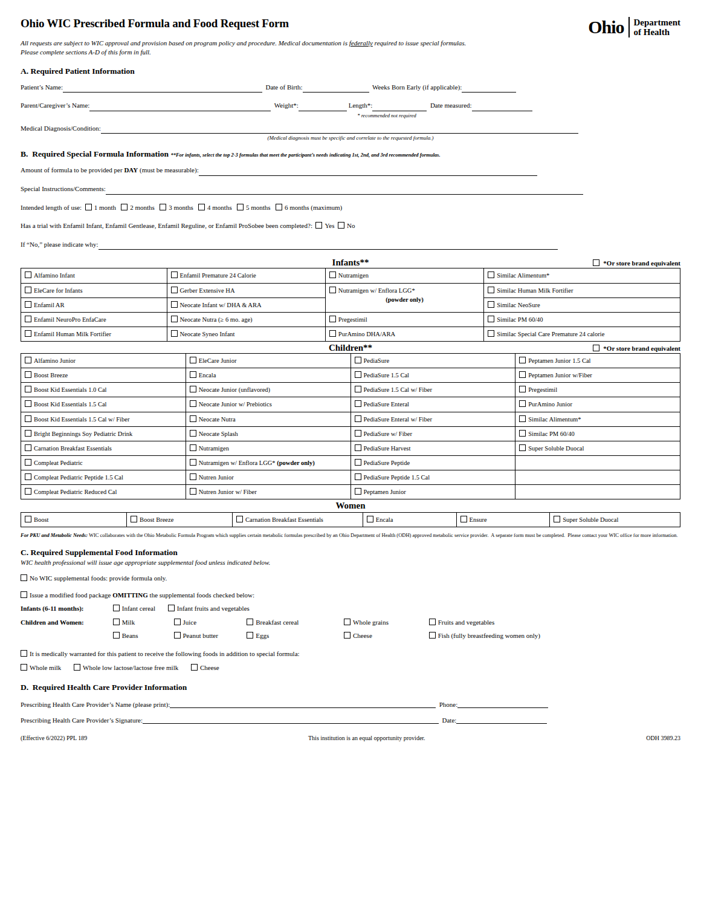Ohio WIC Prescribed Formula and Food Request Form
Ohio Department
of Health
All requests are subject to WIC approval and provision based on program policy and procedure. Medical documentation is federally required to issue special formulas. Please complete sections A-D of this form in full.
A. Required Patient Information
Patient’s Name: Date of Birth: Weeks Born Early (if applicable):
Parent/Caregiver’s Name: Weight*: Length*: Date measured:
* recommended not required
Medical Diagnosis/Condition:
(Medical diagnosis must be specific and correlate to the requested formula.)
B. Required Special Formula Information **For infants, select the top 2-3 formulas that meet the participant’s needs indicating 1st, 2nd, and 3rd recommended formulas.
Amount of formula to be provided per DAY (must be measurable):
Special Instructions/Comments:
Intended length of use: 1 month 2 months 3 months 4 months 5 months 6 months (maximum)
Has a trial with Enfamil Infant, Enfamil Gentlease, Enfamil Reguline, or Enfamil ProSobee been completed?: Yes No
If “No,” please indicate why:
Infants** *Or store brand equivalent
| Alfamino Infant | Enfamil Premature 24 Calorie | Nutramigen | Similac Alimentum* |
| EleCare for Infants | Gerber Extensive HA | Nutramigen w/ Enflora LGG* (powder only) | Similac Human Milk Fortifier |
| Enfamil AR | Neocate Infant w/ DHA & ARA | Similac NeoSure |
| Enfamil NeuroPro EnfaCare | Neocate Nutra (≥ 6 mo. age) | Pregestimil | Similac PM 60/40 |
| Enfamil Human Milk Fortifier | Neocate Syneo Infant | PurAmino DHA/ARA | Similac Special Care Premature 24 calorie |
Children** *Or store brand equivalent
| Alfamino Junior | EleCare Junior | PediaSure | Peptamen Junior 1.5 Cal |
| Boost Breeze | Encala | PediaSure 1.5 Cal | Peptamen Junior w/Fiber |
| Boost Kid Essentials 1.0 Cal | Neocate Junior (unflavored) | PediaSure 1.5 Cal w/ Fiber | Pregestimil |
| Boost Kid Essentials 1.5 Cal | Neocate Junior w/ Prebiotics | PediaSure Enteral | PurAmino Junior |
| Boost Kid Essentials 1.5 Cal w/ Fiber | Neocate Nutra | PediaSure Enteral w/ Fiber | Similac Alimentum* |
| Bright Beginnings Soy Pediatric Drink | Neocate Splash | PediaSure w/ Fiber | Similac PM 60/40 |
| Carnation Breakfast Essentials | Nutramigen | PediaSure Harvest | Super Soluble Duocal |
| Compleat Pediatric | Nutramigen w/ Enflora LGG* (powder only) | PediaSure Peptide | |
| Compleat Pediatric Peptide 1.5 Cal | Nutren Junior | PediaSure Peptide 1.5 Cal | |
| Compleat Pediatric Reduced Cal | Nutren Junior w/ Fiber | Peptamen Junior | |
Women
| Boost | Boost Breeze | Carnation Breakfast Essentials | Encala | Ensure | Super Soluble Duocal |
For PKU and Metabolic Needs: WIC collaborates with the Ohio Metabolic Formula Program which supplies certain metabolic formulas prescribed by an Ohio Department of Health (ODH) approved metabolic service provider. A separate form must be completed. Please contact your WIC office for more information.
C. Required Supplemental Food Information
WIC health professional will issue age appropriate supplemental food unless indicated below.
No WIC supplemental foods: provide formula only.
Issue a modified food package OMITTING the supplemental foods checked below:
Infants (6-11 months): Infant cereal Infant fruits and vegetables
Children and Women: Milk Juice Breakfast cereal Whole grains Fruits and vegetables
Beans Peanut butter Eggs Cheese Fish (fully breastfeeding women only)
It is medically warranted for this patient to receive the following foods in addition to special formula:
Whole milk Whole low lactose/lactose free milk Cheese
D. Required Health Care Provider Information
Prescribing Health Care Provider’s Name (please print): Phone:
Prescribing Health Care Provider’s Signature: Date:
(Effective 6/2022) PPL 189
This institution is an equal opportunity provider.
ODH 3989.23